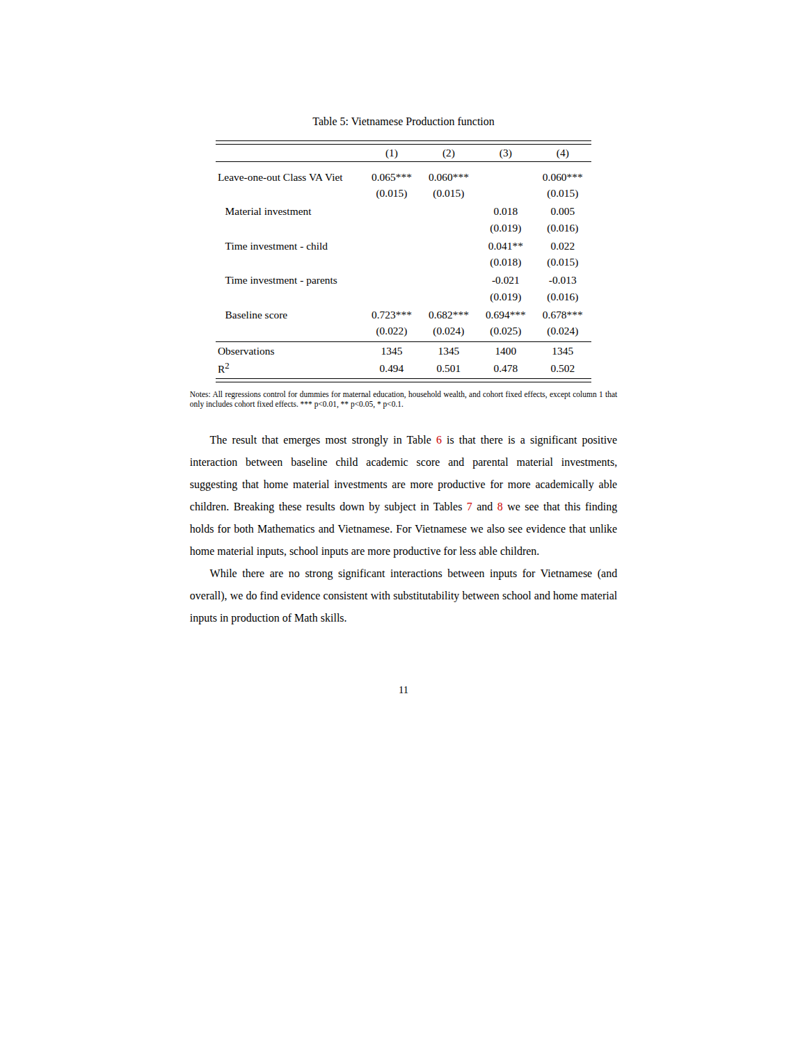Table 5: Vietnamese Production function
| | (1) | (2) | (3) | (4) |
| Leave-one-out Class VA Viet | 0.065*** | 0.060*** | | 0.060*** |
| | (0.015) | (0.015) | | (0.015) |
| Material investment | | | 0.018 | 0.005 |
| | | | (0.019) | (0.016) |
| Time investment - child | | | 0.041** | 0.022 |
| | | | (0.018) | (0.015) |
| Time investment - parents | | | -0.021 | -0.013 |
| | | | (0.019) | (0.016) |
| Baseline score | 0.723*** | 0.682*** | 0.694*** | 0.678*** |
| | (0.022) | (0.024) | (0.025) | (0.024) |
| Observations | 1345 | 1345 | 1400 | 1345 |
| R 2 | 0.494 | 0.501 | 0.478 | 0.502 |
Notes: All regressions control for dummies for maternal education, household wealth, and cohort fixed effects, except column 1 that only includes cohort fixed effects. *** p<0.01, ** p<0.05, * p<0.1.
The result that emerges most strongly in Table 6 is that there is a significant positive interaction between baseline child academic score and parental material investments, suggesting that home material investments are more productive for more academically able children. Breaking these results down by subject in Tables 7 and 8 we see that this finding holds for both Mathematics and Vietnamese. For Vietnamese we also see evidence that unlike home material inputs, school inputs are more productive for less able children.
While there are no strong significant interactions between inputs for Vietnamese (and overall), we do find evidence consistent with substitutability between school and home material inputs in production of Math skills.
11